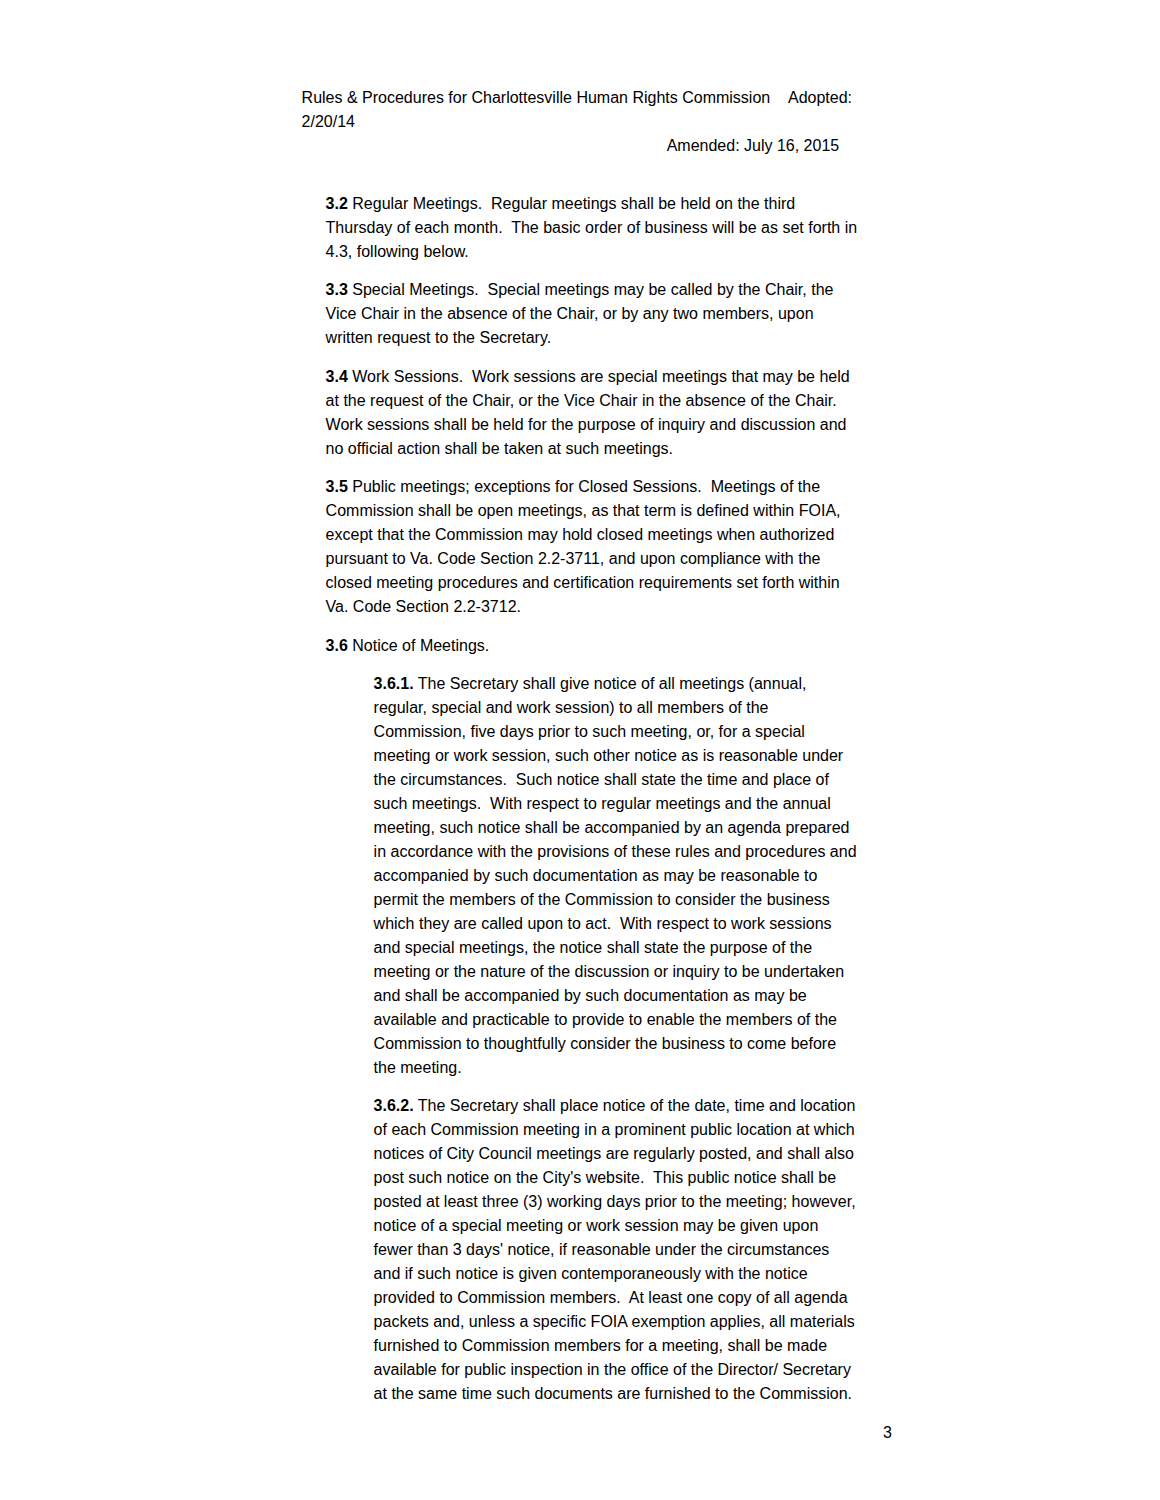Rules & Procedures for Charlottesville Human Rights Commission Adopted: 2/20/14 Amended: July 16, 2015
3.2 Regular Meetings. Regular meetings shall be held on the third Thursday of each month. The basic order of business will be as set forth in 4.3, following below.
3.3 Special Meetings. Special meetings may be called by the Chair, the Vice Chair in the absence of the Chair, or by any two members, upon written request to the Secretary.
3.4 Work Sessions. Work sessions are special meetings that may be held at the request of the Chair, or the Vice Chair in the absence of the Chair. Work sessions shall be held for the purpose of inquiry and discussion and no official action shall be taken at such meetings.
3.5 Public meetings; exceptions for Closed Sessions. Meetings of the Commission shall be open meetings, as that term is defined within FOIA, except that the Commission may hold closed meetings when authorized pursuant to Va. Code Section 2.2-3711, and upon compliance with the closed meeting procedures and certification requirements set forth within Va. Code Section 2.2-3712.
3.6 Notice of Meetings.
3.6.1. The Secretary shall give notice of all meetings (annual, regular, special and work session) to all members of the Commission, five days prior to such meeting, or, for a special meeting or work session, such other notice as is reasonable under the circumstances. Such notice shall state the time and place of such meetings. With respect to regular meetings and the annual meeting, such notice shall be accompanied by an agenda prepared in accordance with the provisions of these rules and procedures and accompanied by such documentation as may be reasonable to permit the members of the Commission to consider the business which they are called upon to act. With respect to work sessions and special meetings, the notice shall state the purpose of the meeting or the nature of the discussion or inquiry to be undertaken and shall be accompanied by such documentation as may be available and practicable to provide to enable the members of the Commission to thoughtfully consider the business to come before the meeting.
3.6.2. The Secretary shall place notice of the date, time and location of each Commission meeting in a prominent public location at which notices of City Council meetings are regularly posted, and shall also post such notice on the City's website. This public notice shall be posted at least three (3) working days prior to the meeting; however, notice of a special meeting or work session may be given upon fewer than 3 days' notice, if reasonable under the circumstances and if such notice is given contemporaneously with the notice provided to Commission members. At least one copy of all agenda packets and, unless a specific FOIA exemption applies, all materials furnished to Commission members for a meeting, shall be made available for public inspection in the office of the Director/ Secretary at the same time such documents are furnished to the Commission.
3